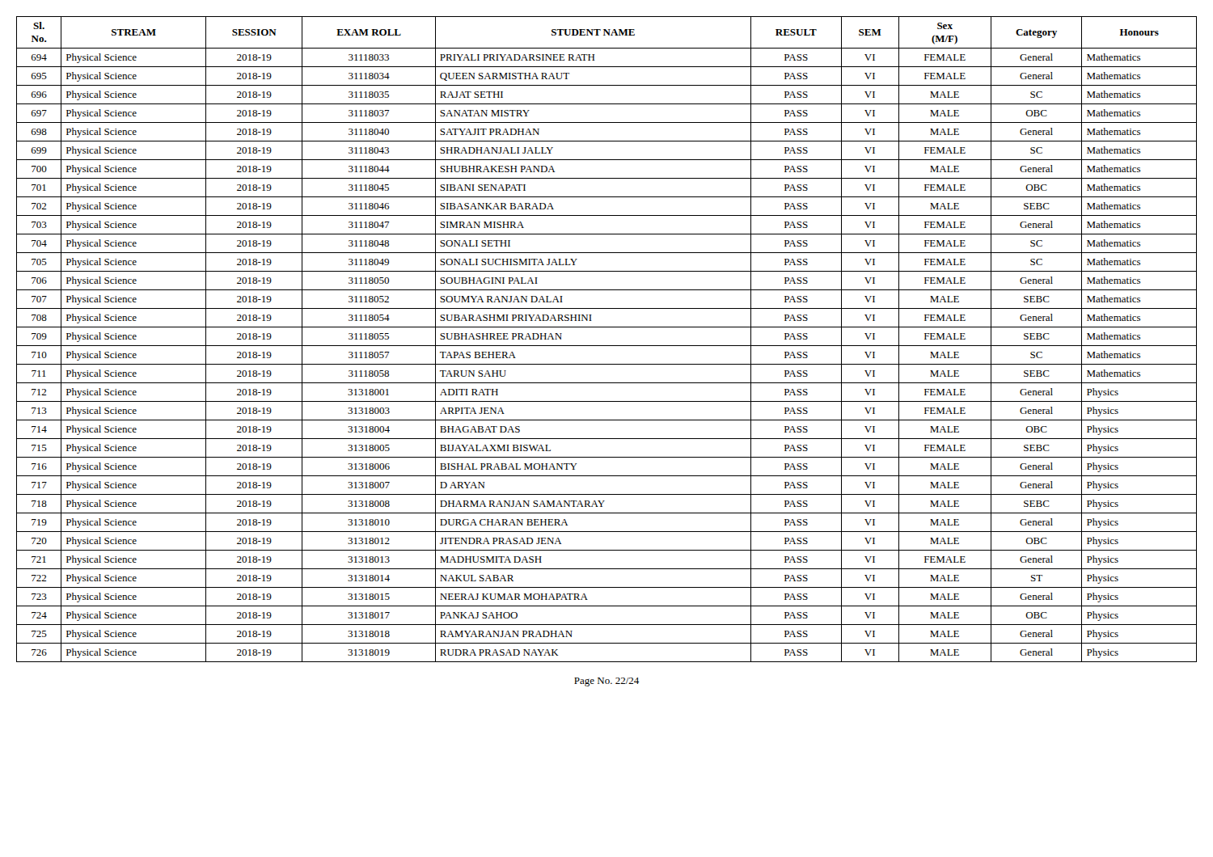| Sl. No. | STREAM | SESSION | EXAM ROLL | STUDENT NAME | RESULT | SEM | Sex (M/F) | Category | Honours |
| --- | --- | --- | --- | --- | --- | --- | --- | --- | --- |
| 694 | Physical Science | 2018-19 | 31118033 | PRIYALI PRIYADARSINEE RATH | PASS | VI | FEMALE | General | Mathematics |
| 695 | Physical Science | 2018-19 | 31118034 | QUEEN SARMISTHA RAUT | PASS | VI | FEMALE | General | Mathematics |
| 696 | Physical Science | 2018-19 | 31118035 | RAJAT SETHI | PASS | VI | MALE | SC | Mathematics |
| 697 | Physical Science | 2018-19 | 31118037 | SANATAN MISTRY | PASS | VI | MALE | OBC | Mathematics |
| 698 | Physical Science | 2018-19 | 31118040 | SATYAJIT PRADHAN | PASS | VI | MALE | General | Mathematics |
| 699 | Physical Science | 2018-19 | 31118043 | SHRADHANJALI JALLY | PASS | VI | FEMALE | SC | Mathematics |
| 700 | Physical Science | 2018-19 | 31118044 | SHUBHRAKESH PANDA | PASS | VI | MALE | General | Mathematics |
| 701 | Physical Science | 2018-19 | 31118045 | SIBANI SENAPATI | PASS | VI | FEMALE | OBC | Mathematics |
| 702 | Physical Science | 2018-19 | 31118046 | SIBASANKAR BARADA | PASS | VI | MALE | SEBC | Mathematics |
| 703 | Physical Science | 2018-19 | 31118047 | SIMRAN MISHRA | PASS | VI | FEMALE | General | Mathematics |
| 704 | Physical Science | 2018-19 | 31118048 | SONALI SETHI | PASS | VI | FEMALE | SC | Mathematics |
| 705 | Physical Science | 2018-19 | 31118049 | SONALI SUCHISMITA JALLY | PASS | VI | FEMALE | SC | Mathematics |
| 706 | Physical Science | 2018-19 | 31118050 | SOUBHAGINI PALAI | PASS | VI | FEMALE | General | Mathematics |
| 707 | Physical Science | 2018-19 | 31118052 | SOUMYA RANJAN DALAI | PASS | VI | MALE | SEBC | Mathematics |
| 708 | Physical Science | 2018-19 | 31118054 | SUBARASHMI PRIYADARSHINI | PASS | VI | FEMALE | General | Mathematics |
| 709 | Physical Science | 2018-19 | 31118055 | SUBHASHREE PRADHAN | PASS | VI | FEMALE | SEBC | Mathematics |
| 710 | Physical Science | 2018-19 | 31118057 | TAPAS BEHERA | PASS | VI | MALE | SC | Mathematics |
| 711 | Physical Science | 2018-19 | 31118058 | TARUN SAHU | PASS | VI | MALE | SEBC | Mathematics |
| 712 | Physical Science | 2018-19 | 31318001 | ADITI RATH | PASS | VI | FEMALE | General | Physics |
| 713 | Physical Science | 2018-19 | 31318003 | ARPITA JENA | PASS | VI | FEMALE | General | Physics |
| 714 | Physical Science | 2018-19 | 31318004 | BHAGABAT DAS | PASS | VI | MALE | OBC | Physics |
| 715 | Physical Science | 2018-19 | 31318005 | BIJAYALAXMI BISWAL | PASS | VI | FEMALE | SEBC | Physics |
| 716 | Physical Science | 2018-19 | 31318006 | BISHAL PRABAL MOHANTY | PASS | VI | MALE | General | Physics |
| 717 | Physical Science | 2018-19 | 31318007 | D ARYAN | PASS | VI | MALE | General | Physics |
| 718 | Physical Science | 2018-19 | 31318008 | DHARMA RANJAN SAMANTARAY | PASS | VI | MALE | SEBC | Physics |
| 719 | Physical Science | 2018-19 | 31318010 | DURGA CHARAN BEHERA | PASS | VI | MALE | General | Physics |
| 720 | Physical Science | 2018-19 | 31318012 | JITENDRA PRASAD JENA | PASS | VI | MALE | OBC | Physics |
| 721 | Physical Science | 2018-19 | 31318013 | MADHUSMITA DASH | PASS | VI | FEMALE | General | Physics |
| 722 | Physical Science | 2018-19 | 31318014 | NAKUL SABAR | PASS | VI | MALE | ST | Physics |
| 723 | Physical Science | 2018-19 | 31318015 | NEERAJ KUMAR MOHAPATRA | PASS | VI | MALE | General | Physics |
| 724 | Physical Science | 2018-19 | 31318017 | PANKAJ SAHOO | PASS | VI | MALE | OBC | Physics |
| 725 | Physical Science | 2018-19 | 31318018 | RAMYARANJAN PRADHAN | PASS | VI | MALE | General | Physics |
| 726 | Physical Science | 2018-19 | 31318019 | RUDRA PRASAD NAYAK | PASS | VI | MALE | General | Physics |
Page No. 22/24